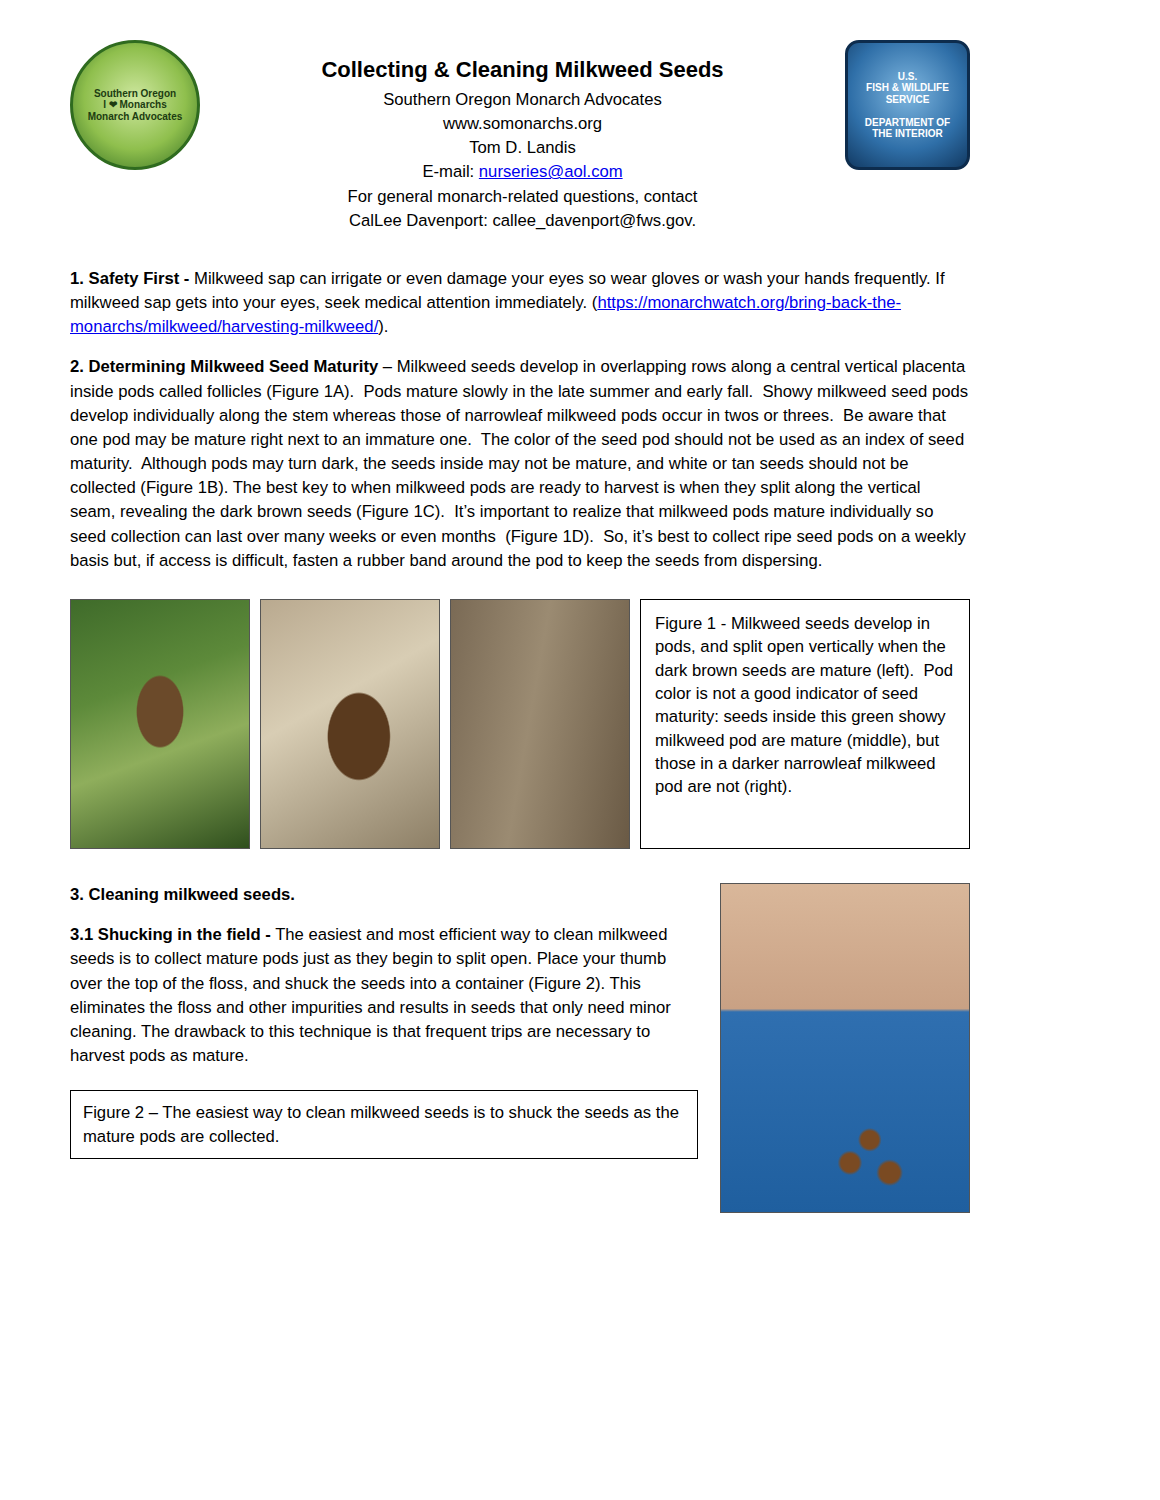Southern Oregon
I ❤ Monarchs
Monarch Advocates
Collecting & Cleaning Milkweed Seeds
Southern Oregon Monarch Advocates
www.somonarchs.org
Tom D. Landis
E-mail: nurseries@aol.com
For general monarch-related questions, contact
CalLee Davenport: callee_davenport@fws.gov.
U.S.
FISH & WILDLIFE
SERVICE
DEPARTMENT OF THE INTERIOR
1. Safety First - Milkweed sap can irrigate or even damage your eyes so wear gloves or wash your hands frequently. If milkweed sap gets into your eyes, seek medical attention immediately. (https://monarchwatch.org/bring-back-the-monarchs/milkweed/harvesting-milkweed/).
2. Determining Milkweed Seed Maturity – Milkweed seeds develop in overlapping rows along a central vertical placenta inside pods called follicles (Figure 1A). Pods mature slowly in the late summer and early fall. Showy milkweed seed pods develop individually along the stem whereas those of narrowleaf milkweed pods occur in twos or threes. Be aware that one pod may be mature right next to an immature one. The color of the seed pod should not be used as an index of seed maturity. Although pods may turn dark, the seeds inside may not be mature, and white or tan seeds should not be collected (Figure 1B). The best key to when milkweed pods are ready to harvest is when they split along the vertical seam, revealing the dark brown seeds (Figure 1C). It’s important to realize that milkweed pods mature individually so seed collection can last over many weeks or even months (Figure 1D). So, it’s best to collect ripe seed pods on a weekly basis but, if access is difficult, fasten a rubber band around the pod to keep the seeds from dispersing.
Figure 1 - Milkweed seeds develop in pods, and split open vertically when the dark brown seeds are mature (left). Pod color is not a good indicator of seed maturity: seeds inside this green showy milkweed pod are mature (middle), but those in a darker narrowleaf milkweed pod are not (right).
3. Cleaning milkweed seeds.
3.1 Shucking in the field - The easiest and most efficient way to clean milkweed seeds is to collect mature pods just as they begin to split open. Place your thumb over the top of the floss, and shuck the seeds into a container (Figure 2). This eliminates the floss and other impurities and results in seeds that only need minor cleaning. The drawback to this technique is that frequent trips are necessary to harvest pods as mature.
Figure 2 – The easiest way to clean milkweed seeds is to shuck the seeds as the mature pods are collected.